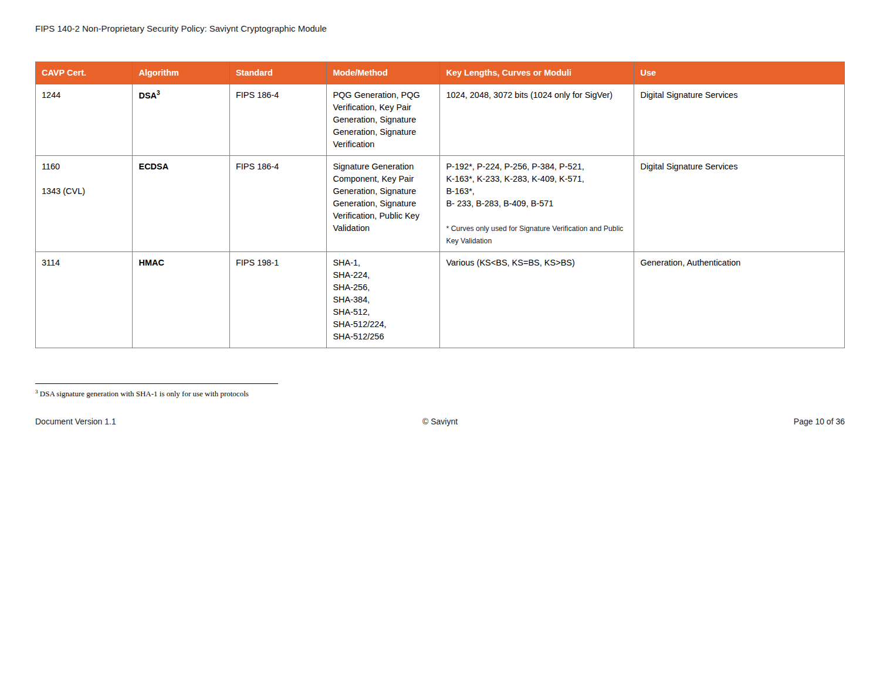FIPS 140-2 Non-Proprietary Security Policy: Saviynt Cryptographic Module
| CAVP Cert. | Algorithm | Standard | Mode/Method | Key Lengths, Curves or Moduli | Use |
| --- | --- | --- | --- | --- | --- |
| 1244 | DSA 3 | FIPS 186-4 | PQG Generation, PQG Verification, Key Pair Generation, Signature Generation, Signature Verification | 1024, 2048, 3072 bits (1024 only for SigVer) | Digital Signature Services |
| 1160 1343 (CVL) | ECDSA | FIPS 186-4 | Signature Generation Component, Key Pair Generation, Signature Generation, Signature Verification, Public Key Validation | P-192*, P-224, P-256, P-384, P-521, K-163*, K-233, K-283, K-409, K-571, B-163*, B- 233, B-283, B-409, B-571 * Curves only used for Signature Verification and Public Key Validation | Digital Signature Services |
| 3114 | HMAC | FIPS 198-1 | SHA-1, SHA-224, SHA-256, SHA-384, SHA-512, SHA-512/224, SHA-512/256 | Various (KS<BS, KS=BS, KS>BS) | Generation, Authentication |
3 DSA signature generation with SHA-1 is only for use with protocols
Document Version 1.1
© Saviynt
Page 10 of 36